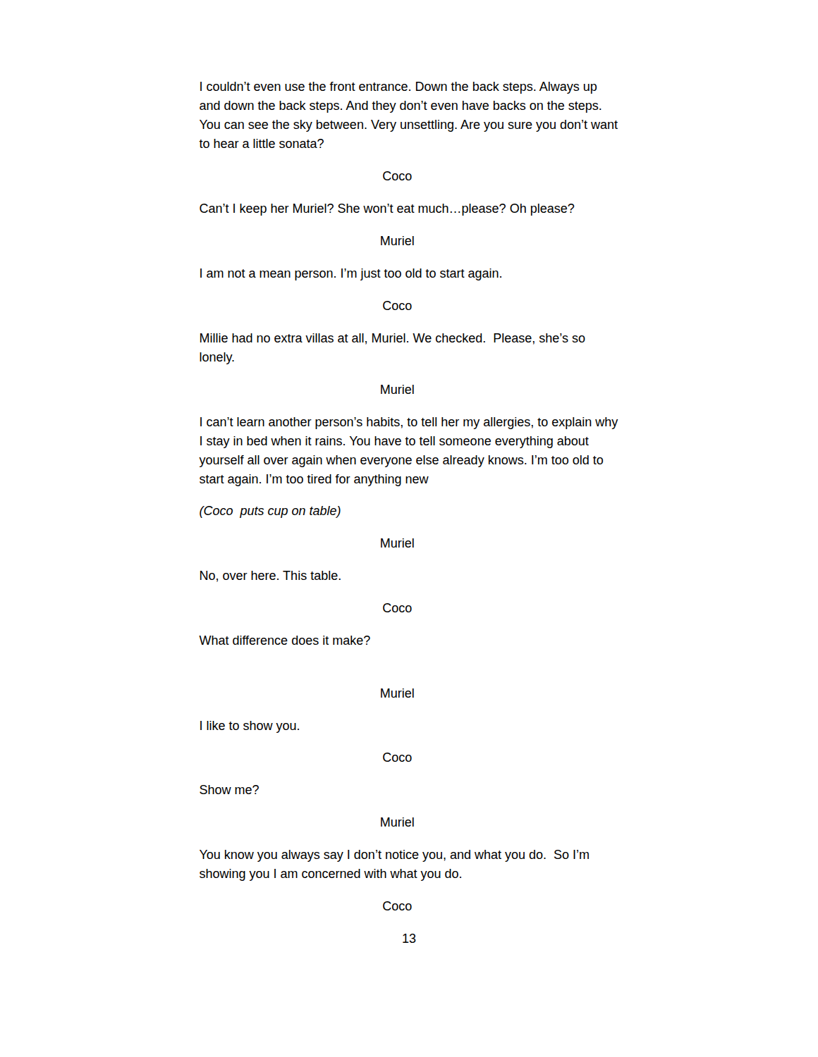I couldn’t even use the front entrance. Down the back steps. Always up and down the back steps. And they don’t even have backs on the steps. You can see the sky between. Very unsettling. Are you sure you don’t want to hear a little sonata?
Coco
Can’t I keep her Muriel? She won’t eat much…please? Oh please?
Muriel
I am not a mean person. I’m just too old to start again.
Coco
Millie had no extra villas at all, Muriel. We checked. Please, she’s so lonely.
Muriel
I can’t learn another person’s habits, to tell her my allergies, to explain why I stay in bed when it rains. You have to tell someone everything about yourself all over again when everyone else already knows. I’m too old to start again. I’m too tired for anything new
(Coco puts cup on table)
Muriel
No, over here. This table.
Coco
What difference does it make?
Muriel
I like to show you.
Coco
Show me?
Muriel
You know you always say I don’t notice you, and what you do. So I’m showing you I am concerned with what you do.
Coco
13